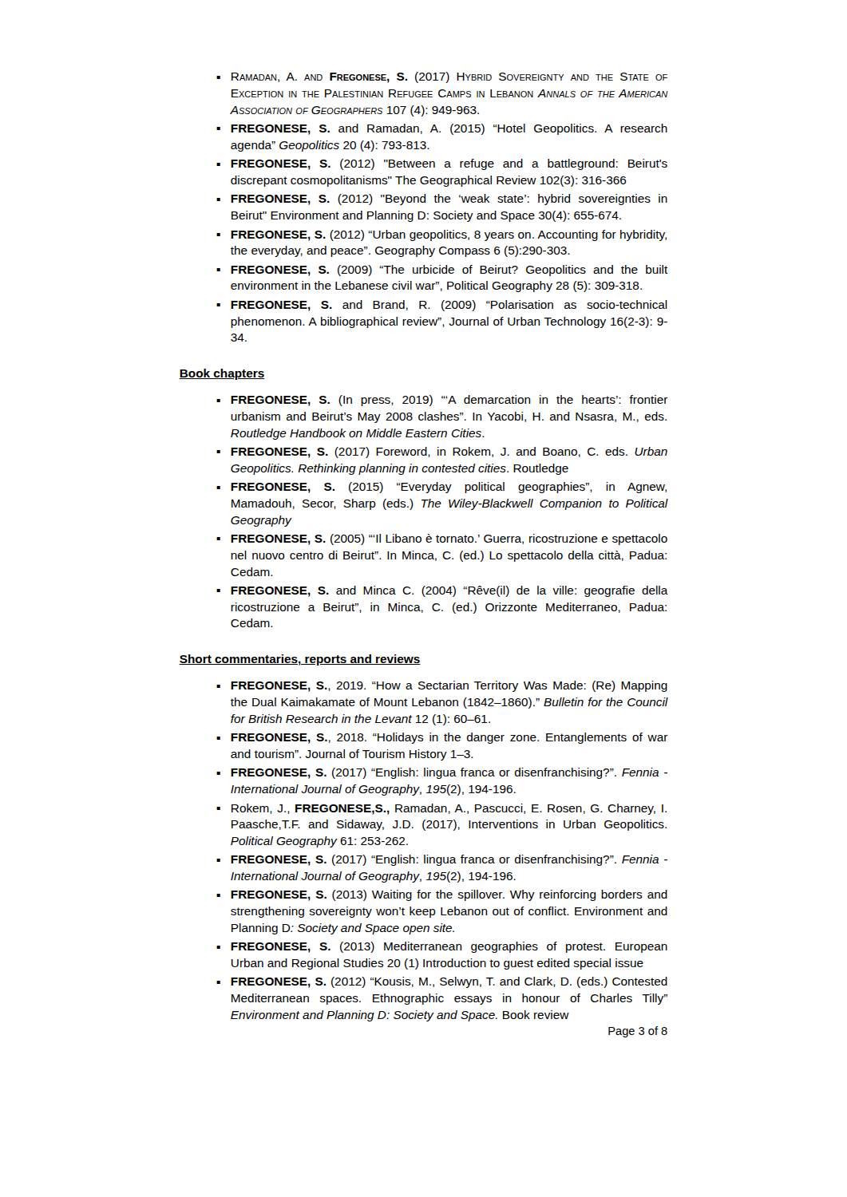Ramadan, A. and Fregonese, S. (2017) Hybrid Sovereignty and the State of Exception in the Palestinian Refugee Camps in Lebanon Annals of the American Association of Geographers 107 (4): 949-963.
FREGONESE, S. and Ramadan, A. (2015) “Hotel Geopolitics. A research agenda” Geopolitics 20 (4): 793-813.
FREGONESE, S. (2012) "Between a refuge and a battleground: Beirut's discrepant cosmopolitanisms" The Geographical Review 102(3): 316-366
FREGONESE, S. (2012) "Beyond the ‘weak state’: hybrid sovereignties in Beirut" Environment and Planning D: Society and Space 30(4): 655-674.
FREGONESE, S. (2012) “Urban geopolitics, 8 years on. Accounting for hybridity, the everyday, and peace”. Geography Compass 6 (5):290-303.
FREGONESE, S. (2009) “The urbicide of Beirut? Geopolitics and the built environment in the Lebanese civil war”, Political Geography 28 (5): 309-318.
FREGONESE, S. and Brand, R. (2009) “Polarisation as socio-technical phenomenon. A bibliographical review”, Journal of Urban Technology 16(2-3): 9-34.
Book chapters
FREGONESE, S. (In press, 2019) “‘A demarcation in the hearts’: frontier urbanism and Beirut’s May 2008 clashes”. In Yacobi, H. and Nsasra, M., eds. Routledge Handbook on Middle Eastern Cities.
FREGONESE, S. (2017) Foreword, in Rokem, J. and Boano, C. eds. Urban Geopolitics. Rethinking planning in contested cities. Routledge
FREGONESE, S. (2015) “Everyday political geographies”, in Agnew, Mamadouh, Secor, Sharp (eds.) The Wiley-Blackwell Companion to Political Geography
FREGONESE, S. (2005) “‘Il Libano è tornato.’ Guerra, ricostruzione e spettacolo nel nuovo centro di Beirut”. In Minca, C. (ed.) Lo spettacolo della città, Padua: Cedam.
FREGONESE, S. and Minca C. (2004) “Rêve(il) de la ville: geografie della ricostruzione a Beirut”, in Minca, C. (ed.) Orizzonte Mediterraneo, Padua: Cedam.
Short commentaries, reports and reviews
FREGONESE, S., 2019. “How a Sectarian Territory Was Made: (Re) Mapping the Dual Kaimakamate of Mount Lebanon (1842–1860).” Bulletin for the Council for British Research in the Levant 12 (1): 60–61.
FREGONESE, S., 2018. “Holidays in the danger zone. Entanglements of war and tourism”. Journal of Tourism History 1–3.
FREGONESE, S. (2017) “English: lingua franca or disenfranchising?”. Fennia - International Journal of Geography, 195(2), 194-196.
Rokem, J., FREGONESE,S., Ramadan, A., Pascucci, E. Rosen, G. Charney, I. Paasche,T.F. and Sidaway, J.D. (2017), Interventions in Urban Geopolitics. Political Geography 61: 253-262.
FREGONESE, S. (2017) “English: lingua franca or disenfranchising?”. Fennia - International Journal of Geography, 195(2), 194-196.
FREGONESE, S. (2013) Waiting for the spillover. Why reinforcing borders and strengthening sovereignty won’t keep Lebanon out of conflict. Environment and Planning D: Society and Space open site.
FREGONESE, S. (2013) Mediterranean geographies of protest. European Urban and Regional Studies 20 (1) Introduction to guest edited special issue
FREGONESE, S. (2012) “Kousis, M., Selwyn, T. and Clark, D. (eds.) Contested Mediterranean spaces. Ethnographic essays in honour of Charles Tilly” Environment and Planning D: Society and Space. Book review
Page 3 of 8